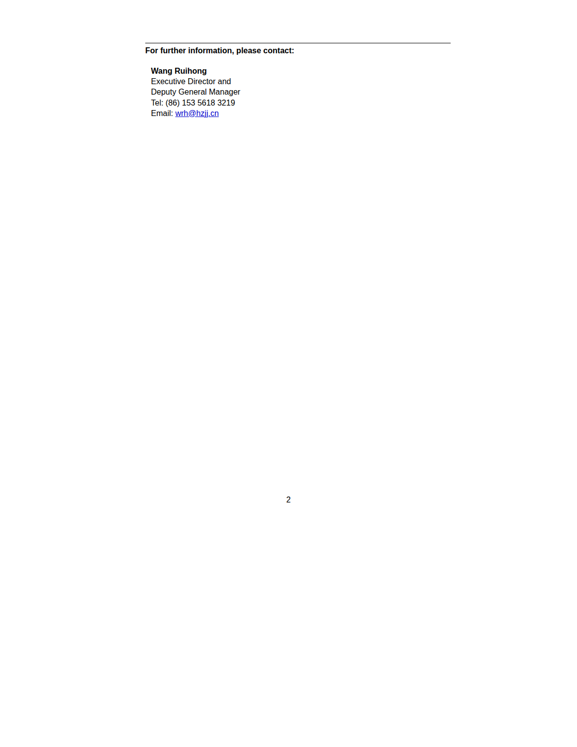For further information, please contact:
Wang Ruihong
Executive Director and
Deputy General Manager
Tel: (86) 153 5618 3219
Email: wrh@hzjj.cn
2